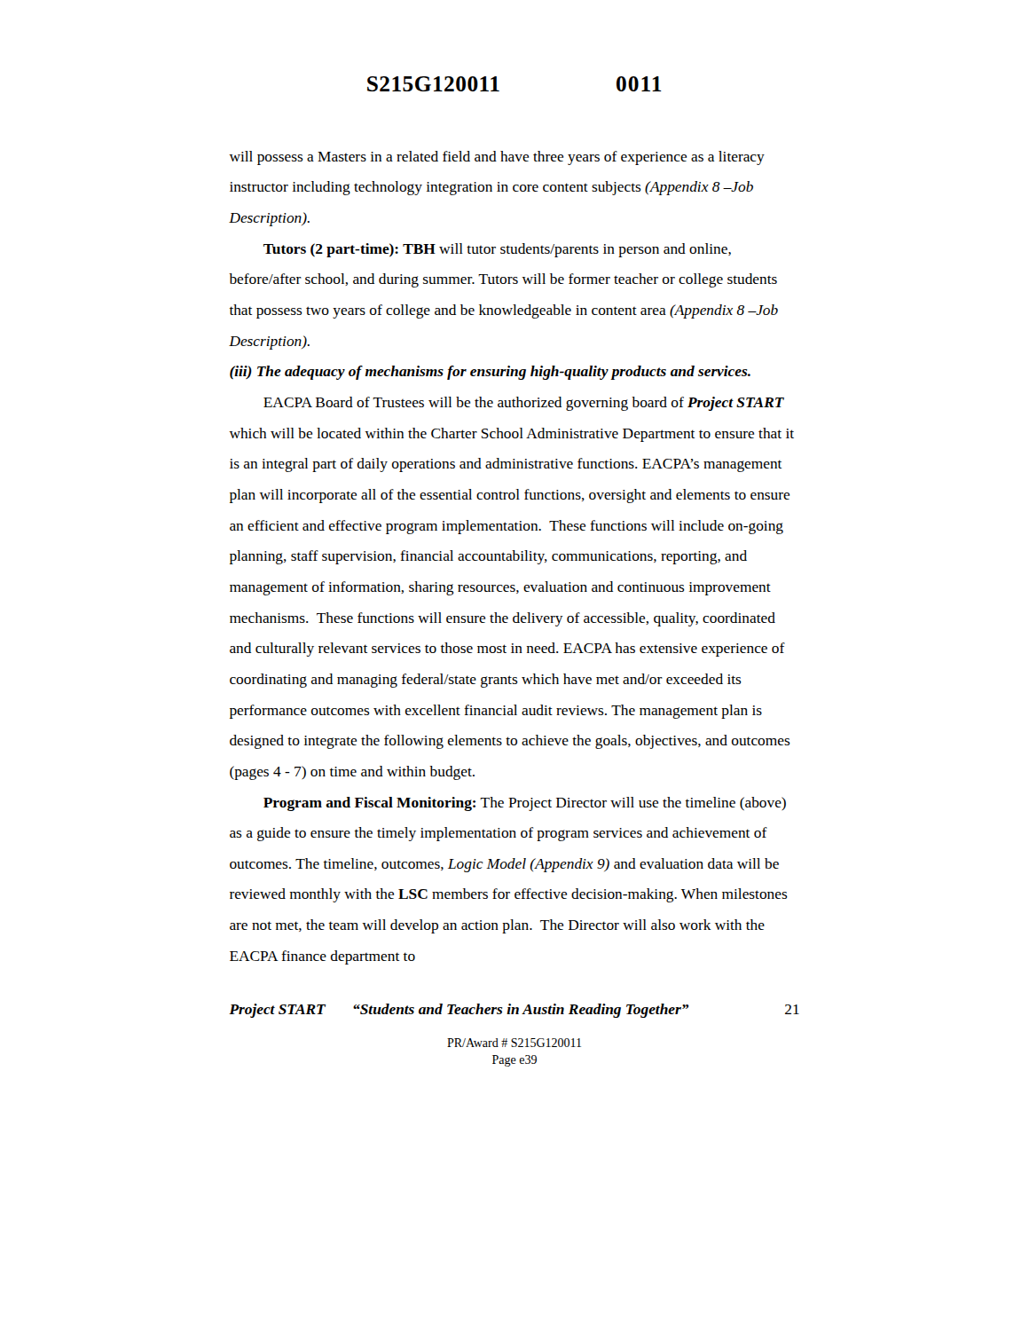S215G120011 0011
will possess a Masters in a related field and have three years of experience as a literacy instructor including technology integration in core content subjects (Appendix 8 –Job Description).
Tutors (2 part-time): TBH will tutor students/parents in person and online, before/after school, and during summer. Tutors will be former teacher or college students that possess two years of college and be knowledgeable in content area (Appendix 8 –Job Description).
(iii) The adequacy of mechanisms for ensuring high-quality products and services.
EACPA Board of Trustees will be the authorized governing board of Project START which will be located within the Charter School Administrative Department to ensure that it is an integral part of daily operations and administrative functions. EACPA’s management plan will incorporate all of the essential control functions, oversight and elements to ensure an efficient and effective program implementation. These functions will include on-going planning, staff supervision, financial accountability, communications, reporting, and management of information, sharing resources, evaluation and continuous improvement mechanisms. These functions will ensure the delivery of accessible, quality, coordinated and culturally relevant services to those most in need. EACPA has extensive experience of coordinating and managing federal/state grants which have met and/or exceeded its performance outcomes with excellent financial audit reviews. The management plan is designed to integrate the following elements to achieve the goals, objectives, and outcomes (pages 4 - 7) on time and within budget.
Program and Fiscal Monitoring: The Project Director will use the timeline (above) as a guide to ensure the timely implementation of program services and achievement of outcomes. The timeline, outcomes, Logic Model (Appendix 9) and evaluation data will be reviewed monthly with the LSC members for effective decision-making. When milestones are not met, the team will develop an action plan. The Director will also work with the EACPA finance department to
Project START “Students and Teachers in Austin Reading Together” 21
PR/Award # S215G120011
Page e39